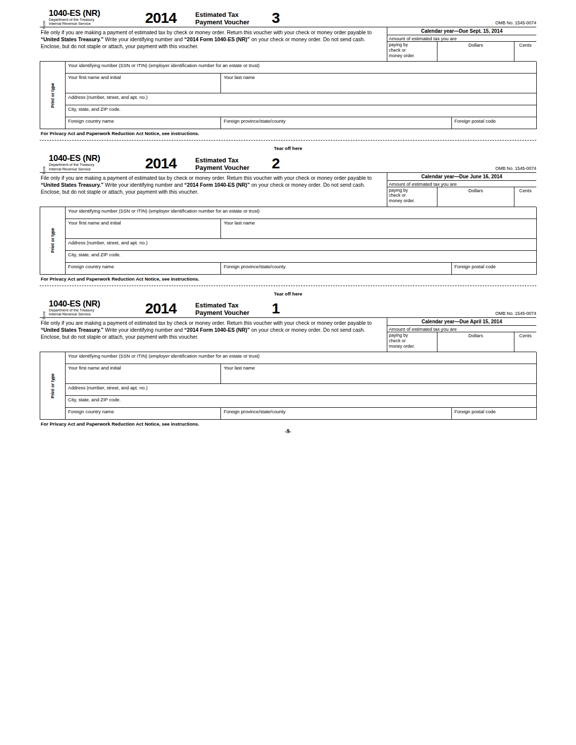Form
1040-ES (NR)
Department of the Treasury
Internal Revenue Service
2014
Estimated Tax
Payment Voucher
3
OMB No. 1545-0074
File only if you are making a payment of estimated tax by check or money order. Return this voucher with your check or money order payable to “United States Treasury.” Write your identifying number and “2014 Form 1040-ES (NR)” on your check or money order. Do not send cash. Enclose, but do not staple or attach, your payment with this voucher.
Calendar year—Due Sept. 15, 2014
Amount of estimated tax you are
paying by
check or
money order.
Dollars
Cents
Print or type
Your identifying number (SSN or ITIN) (employer identification number for an estate or trust)
Your first name and initial
Your last name
Address (number, street, and apt. no.)
City, state, and ZIP code.
Foreign country name
Foreign province/state/county
Foreign postal code
For Privacy Act and Paperwork Reduction Act Notice, see instructions.
Tear off here
Form
1040-ES (NR)
Department of the Treasury
Internal Revenue Service
2014
Estimated Tax
Payment Voucher
2
OMB No. 1545-0074
File only if you are making a payment of estimated tax by check or money order. Return this voucher with your check or money order payable to “United States Treasury.” Write your identifying number and “2014 Form 1040-ES (NR)” on your check or money order. Do not send cash. Enclose, but do not staple or attach, your payment with this voucher.
Calendar year—Due June 16, 2014
Amount of estimated tax you are
paying by
check or
money order.
Dollars
Cents
Print or type
Your identifying number (SSN or ITIN) (employer identification number for an estate or trust)
Your first name and initial
Your last name
Address (number, street, and apt. no.)
City, state, and ZIP code.
Foreign country name
Foreign province/state/county
Foreign postal code
For Privacy Act and Paperwork Reduction Act Notice, see instructions.
Tear off here
Form
1040-ES (NR)
Department of the Treasury
Internal Revenue Service
2014
Estimated Tax
Payment Voucher
1
OMB No. 1545-0074
File only if you are making a payment of estimated tax by check or money order. Return this voucher with your check or money order payable to “United States Treasury.” Write your identifying number and “2014 Form 1040-ES (NR)” on your check or money order. Do not send cash. Enclose, but do not staple or attach, your payment with this voucher.
Calendar year—Due April 15, 2014
Amount of estimated tax you are
paying by
check or
money order.
Dollars
Cents
Print or type
Your identifying number (SSN or ITIN) (employer identification number for an estate or trust)
Your first name and initial
Your last name
Address (number, street, and apt. no.)
City, state, and ZIP code.
Foreign country name
Foreign province/state/county
Foreign postal code
For Privacy Act and Paperwork Reduction Act Notice, see instructions.
-9-